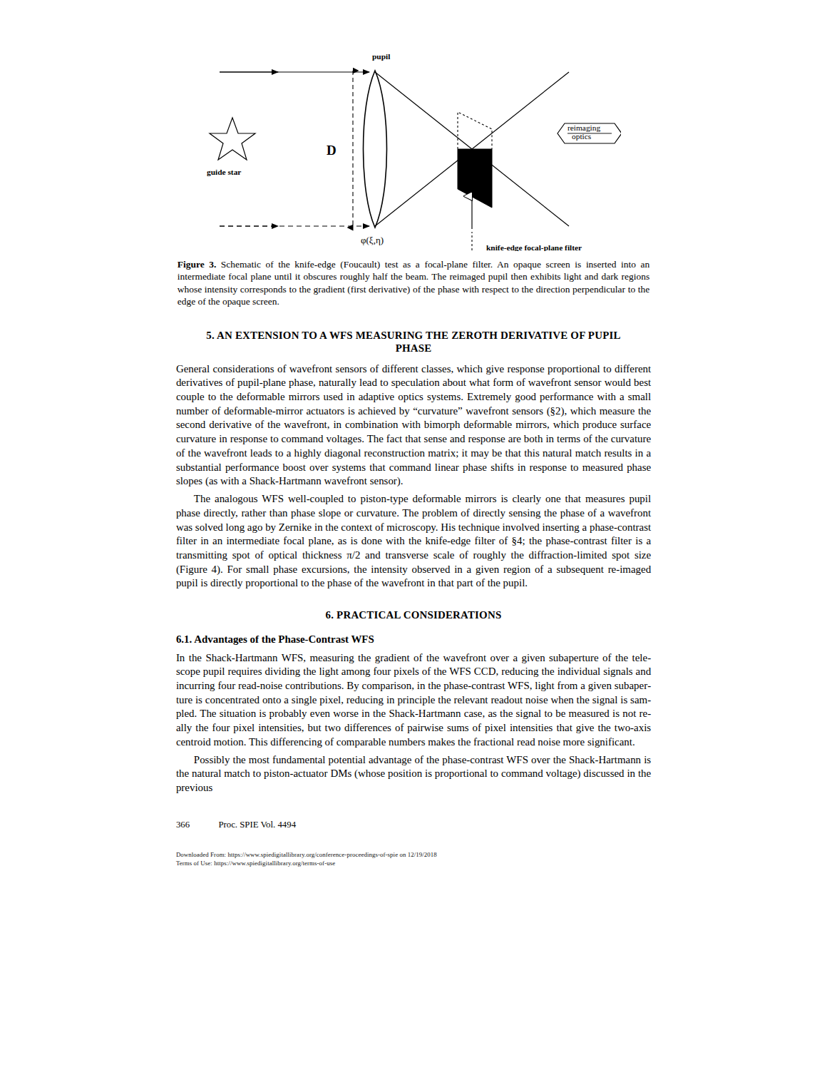pupil guide star D φ(ξ,η) knife-edge focal-plane filter reimaging optics image of pupil
Figure 3. Schematic of the knife-edge (Foucault) test as a focal-plane filter. An opaque screen is inserted into an intermediate focal plane until it obscures roughly half the beam. The reimaged pupil then exhibits light and dark regions whose intensity corresponds to the gradient (first derivative) of the phase with respect to the direction perpendicular to the edge of the opaque screen.
5. AN EXTENSION TO A WFS MEASURING THE ZEROTH DERIVATIVE OF PUPIL
PHASE
General considerations of wavefront sensors of different classes, which give response proportional to different derivatives of pupil-plane phase, naturally lead to speculation about what form of wavefront sensor would best couple to the deformable mirrors used in adaptive optics systems. Extremely good performance with a small number of deformable-mirror actuators is achieved by “curvature” wavefront sensors (§2), which measure the second derivative of the wavefront, in combination with bimorph deformable mirrors, which produce surface curvature in response to command voltages. The fact that sense and response are both in terms of the curvature of the wavefront leads to a highly diagonal reconstruction matrix; it may be that this natural match results in a substantial performance boost over systems that command linear phase shifts in response to measured phase slopes (as with a Shack-Hartmann wavefront sensor).
The analogous WFS well-coupled to piston-type deformable mirrors is clearly one that measures pupil phase directly, rather than phase slope or curvature. The problem of directly sensing the phase of a wavefront was solved long ago by Zernike in the context of microscopy. His technique involved inserting a phase-contrast filter in an intermediate focal plane, as is done with the knife-edge filter of §4; the phase-contrast filter is a transmitting spot of optical thickness π/2 and transverse scale of roughly the diffraction-limited spot size (Figure 4). For small phase excursions, the intensity observed in a given region of a subsequent re-imaged pupil is directly proportional to the phase of the wavefront in that part of the pupil.
6. PRACTICAL CONSIDERATIONS
6.1. Advantages of the Phase-Contrast WFS
In the Shack-Hartmann WFS, measuring the gradient of the wavefront over a given subaperture of the telescope pupil requires dividing the light among four pixels of the WFS CCD, reducing the individual signals and incurring four read-noise contributions. By comparison, in the phase-contrast WFS, light from a given subaperture is concentrated onto a single pixel, reducing in principle the relevant readout noise when the signal is sampled. The situation is probably even worse in the Shack-Hartmann case, as the signal to be measured is not really the four pixel intensities, but two differences of pairwise sums of pixel intensities that give the two-axis centroid motion. This differencing of comparable numbers makes the fractional read noise more significant.
Possibly the most fundamental potential advantage of the phase-contrast WFS over the Shack-Hartmann is the natural match to piston-actuator DMs (whose position is proportional to command voltage) discussed in the previous
366 Proc. SPIE Vol. 4494
Downloaded From: https://www.spiedigitallibrary.org/conference-proceedings-of-spie on 12/19/2018
Terms of Use: https://www.spiedigitallibrary.org/terms-of-use